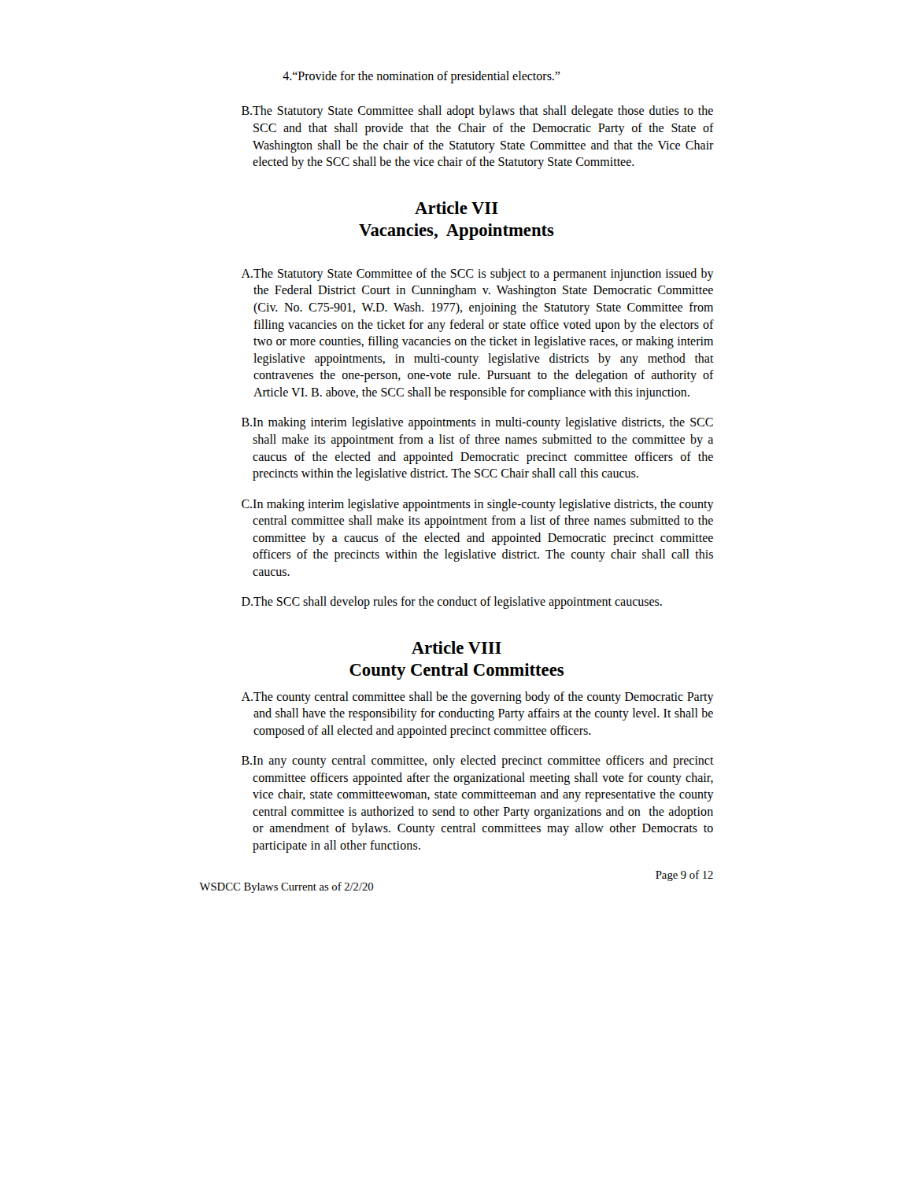4.
“Provide for the nomination of presidential electors.”
B.
The Statutory State Committee shall adopt bylaws that shall delegate those duties to the SCC and that shall provide that the Chair of the Democratic Party of the State of Washington shall be the chair of the Statutory State Committee and that the Vice Chair elected by the SCC shall be the vice chair of the Statutory State Committee.
Article VIIVacancies, Appointments
A.
The Statutory State Committee of the SCC is subject to a permanent injunction issued by the Federal District Court in Cunningham v. Washington State Democratic Committee (Civ. No. C75-901, W.D. Wash. 1977), enjoining the Statutory State Committee from filling vacancies on the ticket for any federal or state office voted upon by the electors of two or more counties, filling vacancies on the ticket in legislative races, or making interim legislative appointments, in multi-county legislative districts by any method that contravenes the one-person, one-vote rule. Pursuant to the delegation of authority of Article VI. B. above, the SCC shall be responsible for compliance with this injunction.
B.
In making interim legislative appointments in multi-county legislative districts, the SCC shall make its appointment from a list of three names submitted to the committee by a caucus of the elected and appointed Democratic precinct committee officers of the precincts within the legislative district. The SCC Chair shall call this caucus.
C.
In making interim legislative appointments in single-county legislative districts, the county central committee shall make its appointment from a list of three names submitted to the committee by a caucus of the elected and appointed Democratic precinct committee officers of the precincts within the legislative district. The county chair shall call this caucus.
D.
The SCC shall develop rules for the conduct of legislative appointment caucuses.
Article VIIICounty Central Committees
A.
The county central committee shall be the governing body of the county Democratic Party and shall have the responsibility for conducting Party affairs at the county level. It shall be composed of all elected and appointed precinct committee officers.
B.
In any county central committee, only elected precinct committee officers and precinct committee officers appointed after the organizational meeting shall vote for county chair, vice chair, state committeewoman, state committeeman and any representative the county central committee is authorized to send to other Party organizations and on the adoption or amendment of bylaws. County central committees may allow other Democrats to participate in all other functions.
Page 9 of 12
WSDCC Bylaws Current as of 2/2/20